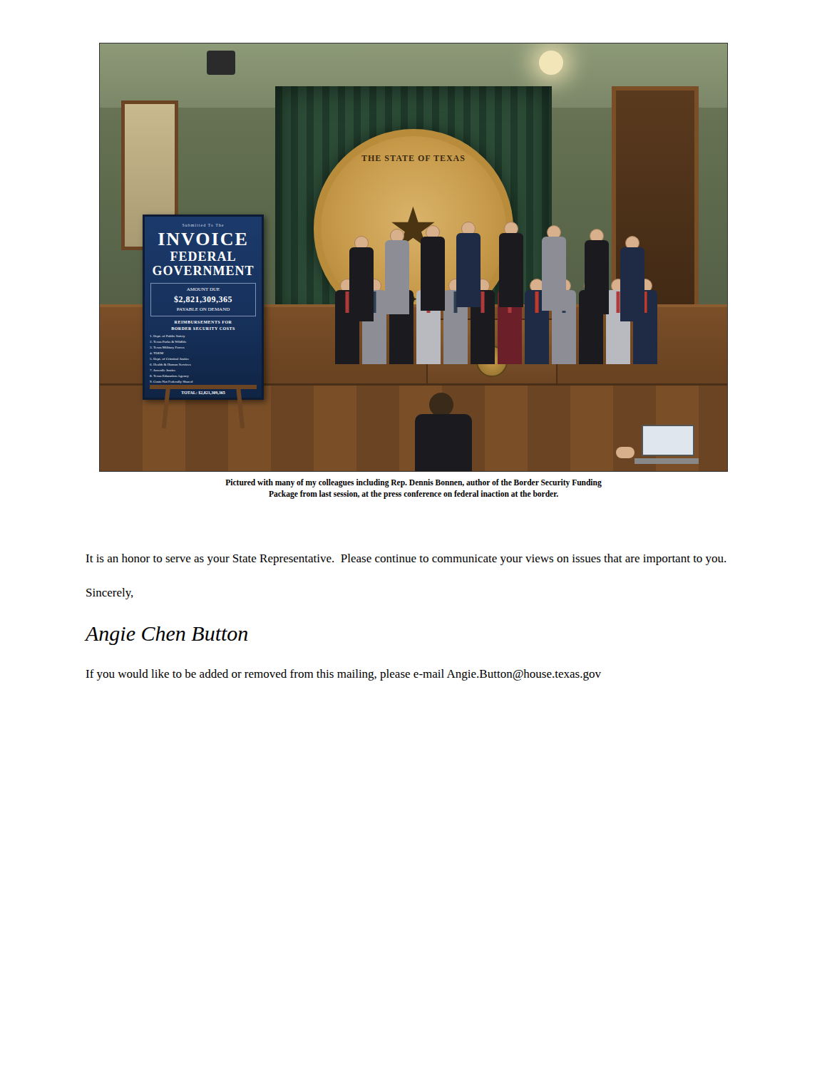THE STATE OF TEXAS ★ ✦ ✦ ✦
Submitted To The
INVOICE
FEDERAL
GOVERNMENT
AMOUNT DUE
$2,821,309,365
PAYABLE ON DEMAND
REIMBURSEMENTS FOR
BORDER SECURITY COSTS
Dept. of Public Safety
Texas Parks & Wildlife
Texas Military Forces
TDEM
Dept. of Criminal Justice
Health & Human Services
Juvenile Justice
Texas Education Agency
Costs Not Federally Shared
TOTAL: $2,821,309,365
Pictured with many of my colleagues including Rep. Dennis Bonnen, author of the Border Security Funding
Package from last session, at the press conference on federal inaction at the border.
It is an honor to serve as your State Representative. Please continue to communicate your views on issues that are important to you.
Sincerely,
Angie Chen Button
If you would like to be added or removed from this mailing, please e-mail Angie.Button@house.texas.gov